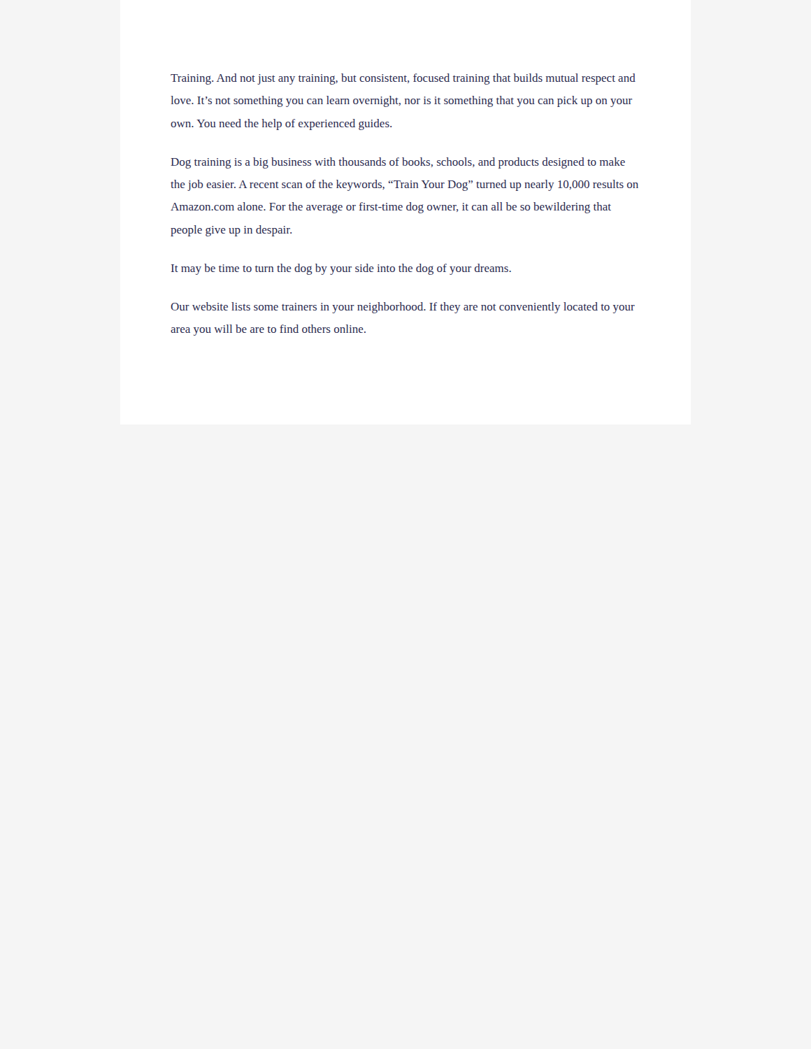Training. And not just any training, but consistent, focused training that builds mutual respect and love. It’s not something you can learn overnight, nor is it something that you can pick up on your own. You need the help of experienced guides.
Dog training is a big business with thousands of books, schools, and products designed to make the job easier. A recent scan of the keywords, “Train Your Dog” turned up nearly 10,000 results on Amazon.com alone. For the average or first-time dog owner, it can all be so bewildering that people give up in despair.
It may be time to turn the dog by your side into the dog of your dreams.
Our website lists some trainers in your neighborhood. If they are not conveniently located to your area you will be are to find others online.